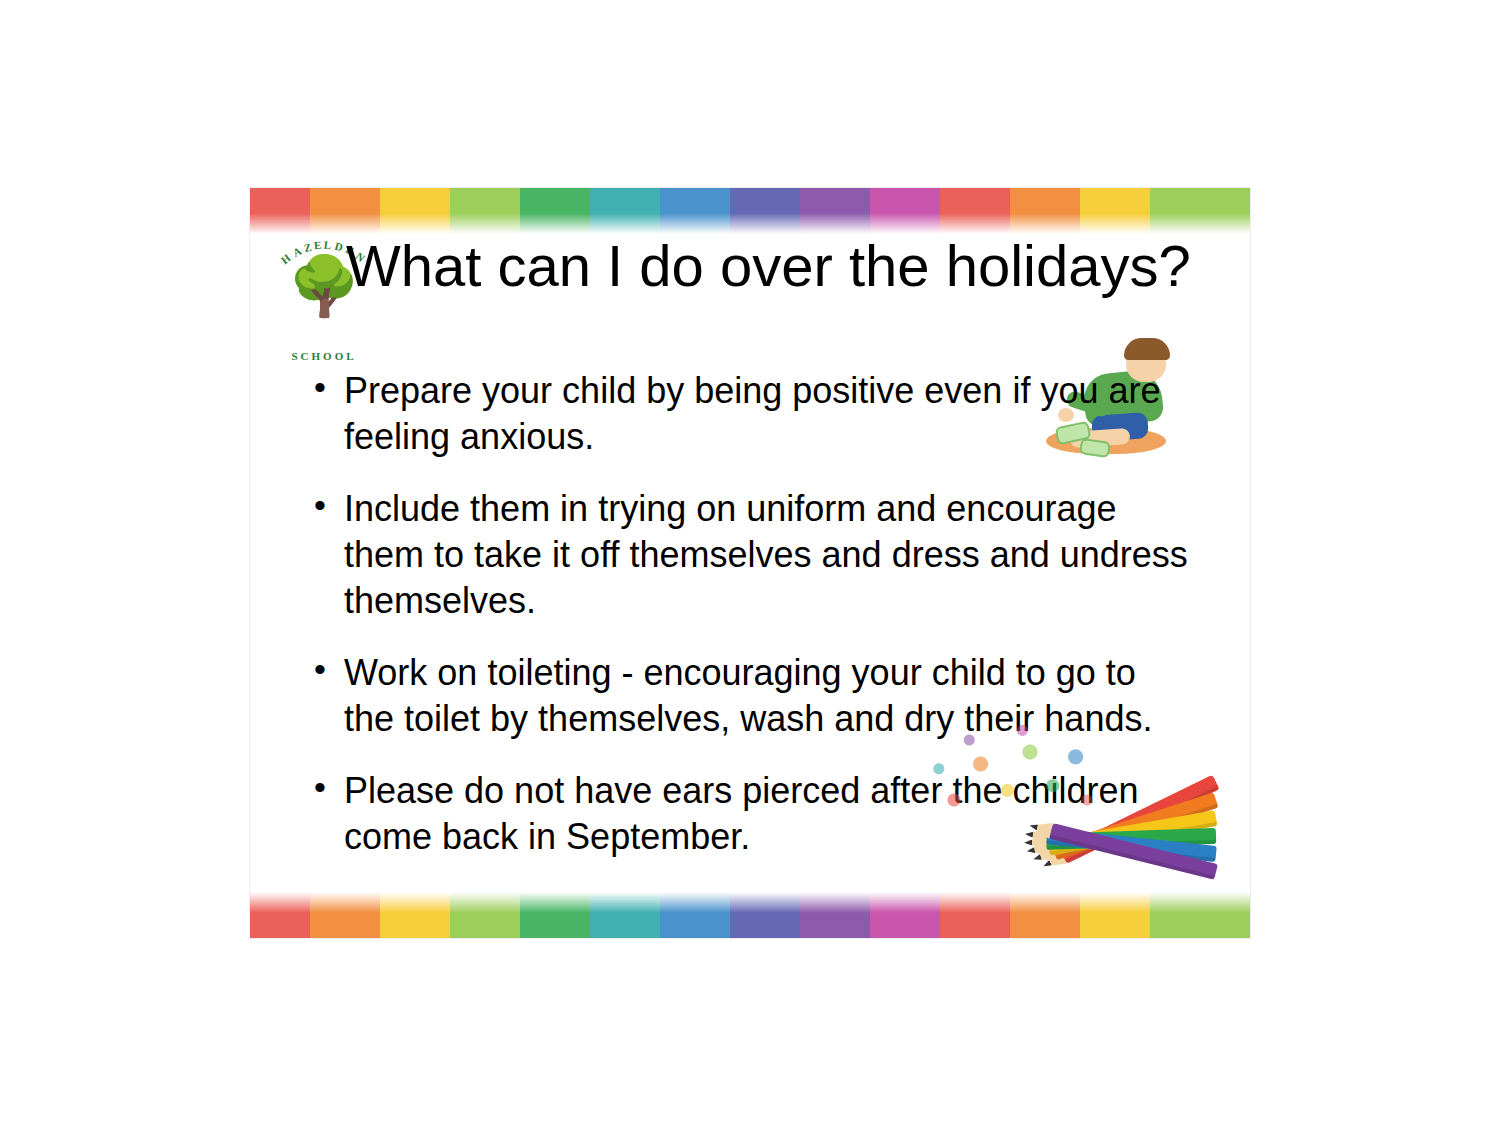HAZELDEN
🌳
SCHOOL
What can I do over the holidays?
Prepare your child by being positive even if you are feeling anxious.
Include them in trying on uniform and encourage them to take it off themselves and dress and undress themselves.
Work on toileting - encouraging your child to go to the toilet by themselves, wash and dry their hands.
Please do not have ears pierced after the children come back in September.